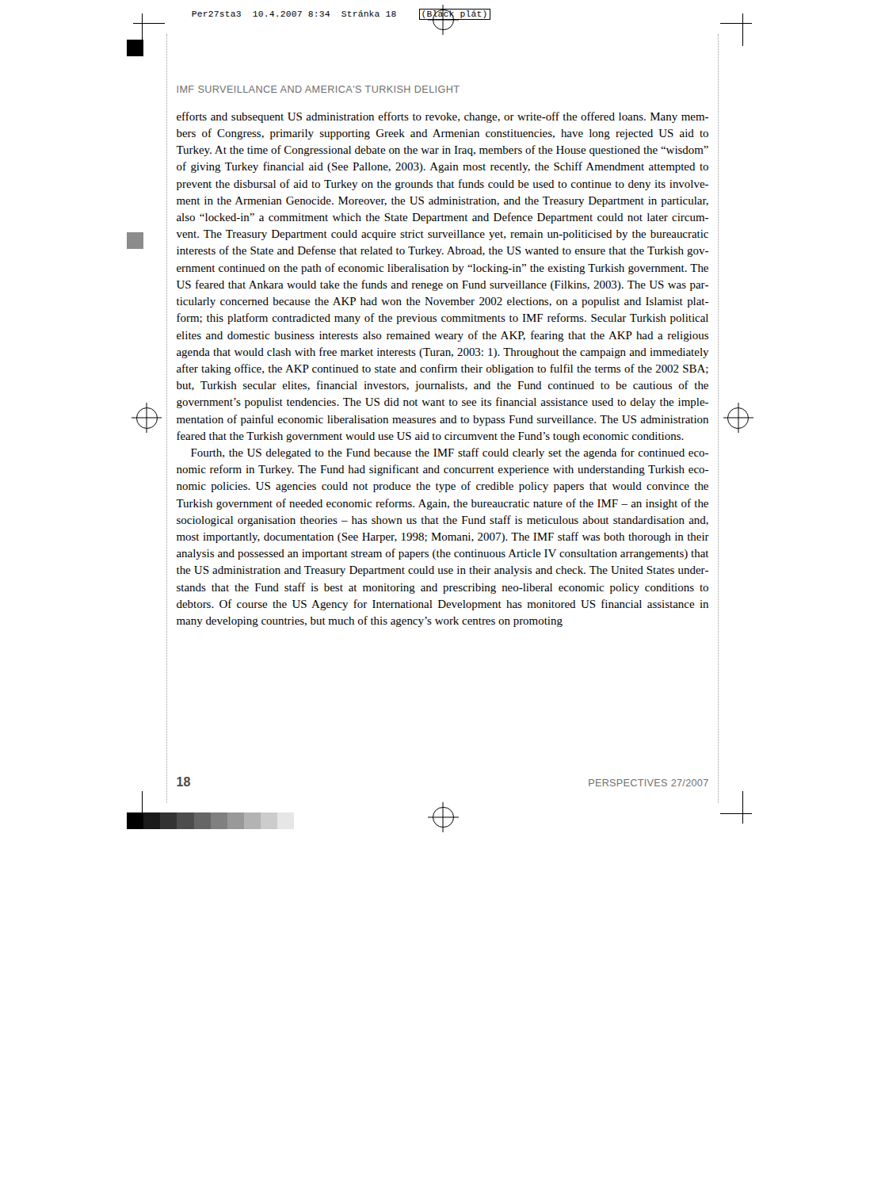Per27sta3 10.4.2007 8:34 Stránka 18 (Black plát)
IMF Surveillance and America's Turkish Delight
efforts and subsequent US administration efforts to revoke, change, or write-off the offered loans. Many members of Congress, primarily supporting Greek and Armenian constituencies, have long rejected US aid to Turkey. At the time of Congressional debate on the war in Iraq, members of the House questioned the “wisdom” of giving Turkey financial aid (See Pallone, 2003). Again most recently, the Schiff Amendment attempted to prevent the disbursal of aid to Turkey on the grounds that funds could be used to continue to deny its involvement in the Armenian Genocide. Moreover, the US administration, and the Treasury Department in particular, also “locked-in” a commitment which the State Department and Defence Department could not later circumvent. The Treasury Department could acquire strict surveillance yet, remain un-politicised by the bureaucratic interests of the State and Defense that related to Turkey. Abroad, the US wanted to ensure that the Turkish government continued on the path of economic liberalisation by “locking-in” the existing Turkish government. The US feared that Ankara would take the funds and renege on Fund surveillance (Filkins, 2003). The US was particularly concerned because the AKP had won the November 2002 elections, on a populist and Islamist platform; this platform contradicted many of the previous commitments to IMF reforms. Secular Turkish political elites and domestic business interests also remained weary of the AKP, fearing that the AKP had a religious agenda that would clash with free market interests (Turan, 2003: 1). Throughout the campaign and immediately after taking office, the AKP continued to state and confirm their obligation to fulfil the terms of the 2002 SBA; but, Turkish secular elites, financial investors, journalists, and the Fund continued to be cautious of the government’s populist tendencies. The US did not want to see its financial assistance used to delay the implementation of painful economic liberalisation measures and to bypass Fund surveillance. The US administration feared that the Turkish government would use US aid to circumvent the Fund’s tough economic conditions.
Fourth, the US delegated to the Fund because the IMF staff could clearly set the agenda for continued economic reform in Turkey. The Fund had significant and concurrent experience with understanding Turkish economic policies. US agencies could not produce the type of credible policy papers that would convince the Turkish government of needed economic reforms. Again, the bureaucratic nature of the IMF – an insight of the sociological organisation theories – has shown us that the Fund staff is meticulous about standardisation and, most importantly, documentation (See Harper, 1998; Momani, 2007). The IMF staff was both thorough in their analysis and possessed an important stream of papers (the continuous Article IV consultation arrangements) that the US administration and Treasury Department could use in their analysis and check. The United States understands that the Fund staff is best at monitoring and prescribing neo-liberal economic policy conditions to debtors. Of course the US Agency for International Development has monitored US financial assistance in many developing countries, but much of this agency’s work centres on promoting
18
PERSPECTIVES 27/2007